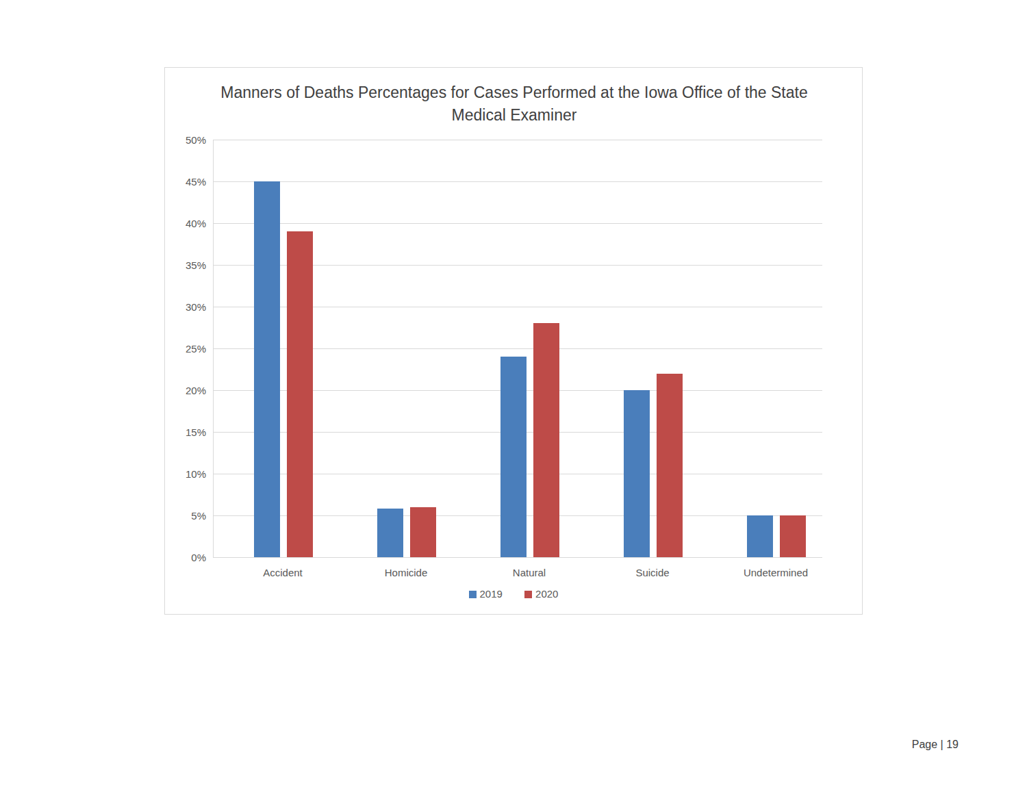Manners of Deaths Percentages for Cases Performed at the Iowa Office of the State Medical Examiner
0%
5%
10%
15%
20%
25%
30%
35%
40%
45%
50%
Accident
Homicide
Natural
Suicide
Undetermined
2019 2020
Page | 19